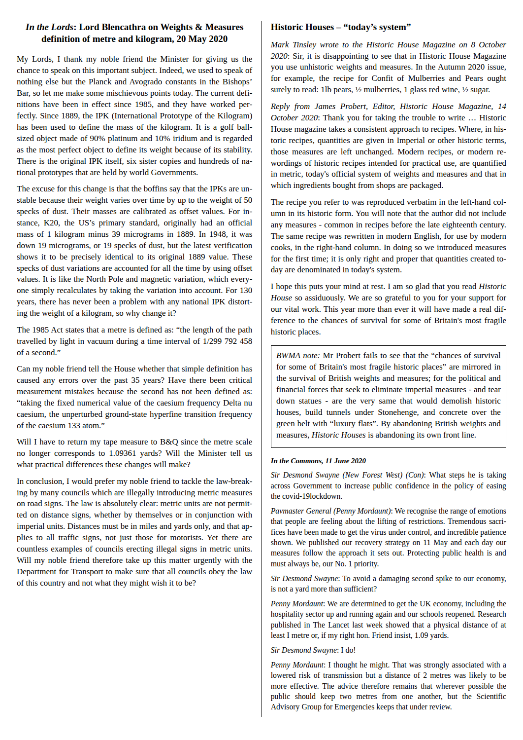In the Lords: Lord Blencathra on Weights & Measures definition of metre and kilogram, 20 May 2020
My Lords, I thank my noble friend the Minister for giving us the chance to speak on this important subject. Indeed, we used to speak of nothing else but the Planck and Avogrado constants in the Bishops’ Bar, so let me make some mischievous points today. The current definitions have been in effect since 1985, and they have worked perfectly. Since 1889, the IPK (International Prototype of the Kilogram) has been used to define the mass of the kilogram. It is a golf ball-sized object made of 90% platinum and 10% iridium and is regarded as the most perfect object to define its weight because of its stability. There is the original IPK itself, six sister copies and hundreds of national prototypes that are held by world Governments.
The excuse for this change is that the boffins say that the IPKs are unstable because their weight varies over time by up to the weight of 50 specks of dust. Their masses are calibrated as offset values. For instance, K20, the US’s primary standard, originally had an official mass of 1 kilogram minus 39 micrograms in 1889. In 1948, it was down 19 micrograms, or 19 specks of dust, but the latest verification shows it to be precisely identical to its original 1889 value. These specks of dust variations are accounted for all the time by using offset values. It is like the North Pole and magnetic variation, which everyone simply recalculates by taking the variation into account. For 130 years, there has never been a problem with any national IPK distorting the weight of a kilogram, so why change it?
The 1985 Act states that a metre is defined as: “the length of the path travelled by light in vacuum during a time interval of 1/299 792 458 of a second.”
Can my noble friend tell the House whether that simple definition has caused any errors over the past 35 years? Have there been critical measurement mistakes because the second has not been defined as: “taking the fixed numerical value of the caesium frequency Delta nu caesium, the unperturbed ground-state hyperfine transition frequency of the caesium 133 atom.”
Will I have to return my tape measure to B&Q since the metre scale no longer corresponds to 1.09361 yards? Will the Minister tell us what practical differences these changes will make?
In conclusion, I would prefer my noble friend to tackle the law-breaking by many councils which are illegally introducing metric measures on road signs. The law is absolutely clear: metric units are not permitted on distance signs, whether by themselves or in conjunction with imperial units. Distances must be in miles and yards only, and that applies to all traffic signs, not just those for motorists. Yet there are countless examples of councils erecting illegal signs in metric units. Will my noble friend therefore take up this matter urgently with the Department for Transport to make sure that all councils obey the law of this country and not what they might wish it to be?
Historic Houses – “today’s system”
Mark Tinsley wrote to the Historic House Magazine on 8 October 2020: Sir, it is disappointing to see that in Historic House Magazine you use unhistoric weights and measures. In the Autumn 2020 issue, for example, the recipe for Confit of Mulberries and Pears ought surely to read: 1lb pears, ½ mulberries, 1 glass red wine, ½ sugar.
Reply from James Probert, Editor, Historic House Magazine, 14 October 2020: Thank you for taking the trouble to write … Historic House magazine takes a consistent approach to recipes. Where, in historic recipes, quantities are given in Imperial or other historic terms, those measures are left unchanged. Modern recipes, or modern rewordings of historic recipes intended for practical use, are quantified in metric, today's official system of weights and measures and that in which ingredients bought from shops are packaged.
The recipe you refer to was reproduced verbatim in the left-hand column in its historic form. You will note that the author did not include any measures - common in recipes before the late eighteenth century. The same recipe was rewritten in modern English, for use by modern cooks, in the right-hand column. In doing so we introduced measures for the first time; it is only right and proper that quantities created today are denominated in today's system.
I hope this puts your mind at rest. I am so glad that you read Historic House so assiduously. We are so grateful to you for your support for our vital work. This year more than ever it will have made a real difference to the chances of survival for some of Britain's most fragile historic places.
BWMA note: Mr Probert fails to see that the “chances of survival for some of Britain's most fragile historic places” are mirrored in the survival of British weights and measures; for the political and financial forces that seek to eliminate imperial measures - and tear down statues - are the very same that would demolish historic houses, build tunnels under Stonehenge, and concrete over the green belt with “luxury flats”. By abandoning British weights and measures, Historic Houses is abandoning its own front line.
In the Commons, 11 June 2020
Sir Desmond Swayne (New Forest West) (Con): What steps he is taking across Government to increase public confidence in the policy of easing the covid-19lockdown.
Pavmaster General (Penny Mordaunt): We recognise the range of emotions that people are feeling about the lifting of restrictions. Tremendous sacrifices have been made to get the virus under control, and incredible patience shown. We published our recovery strategy on 11 May and each day our measures follow the approach it sets out. Protecting public health is and must always be, our No. 1 priority.
Sir Desmond Swayne: To avoid a damaging second spike to our economy, is not a yard more than sufficient?
Penny Mordaunt: We are determined to get the UK economy, including the hospitality sector up and running again and our schools reopened. Research published in The Lancet last week showed that a physical distance of at least I metre or, if my right hon. Friend insist, 1.09 yards.
Sir Desmond Swayne: I do!
Penny Mordaunt: I thought he might. That was strongly associated with a lowered risk of transmission but a distance of 2 metres was likely to be more effective. The advice therefore remains that wherever possible the public should keep two metres from one another, but the Scientific Advisory Group for Emergencies keeps that under review.